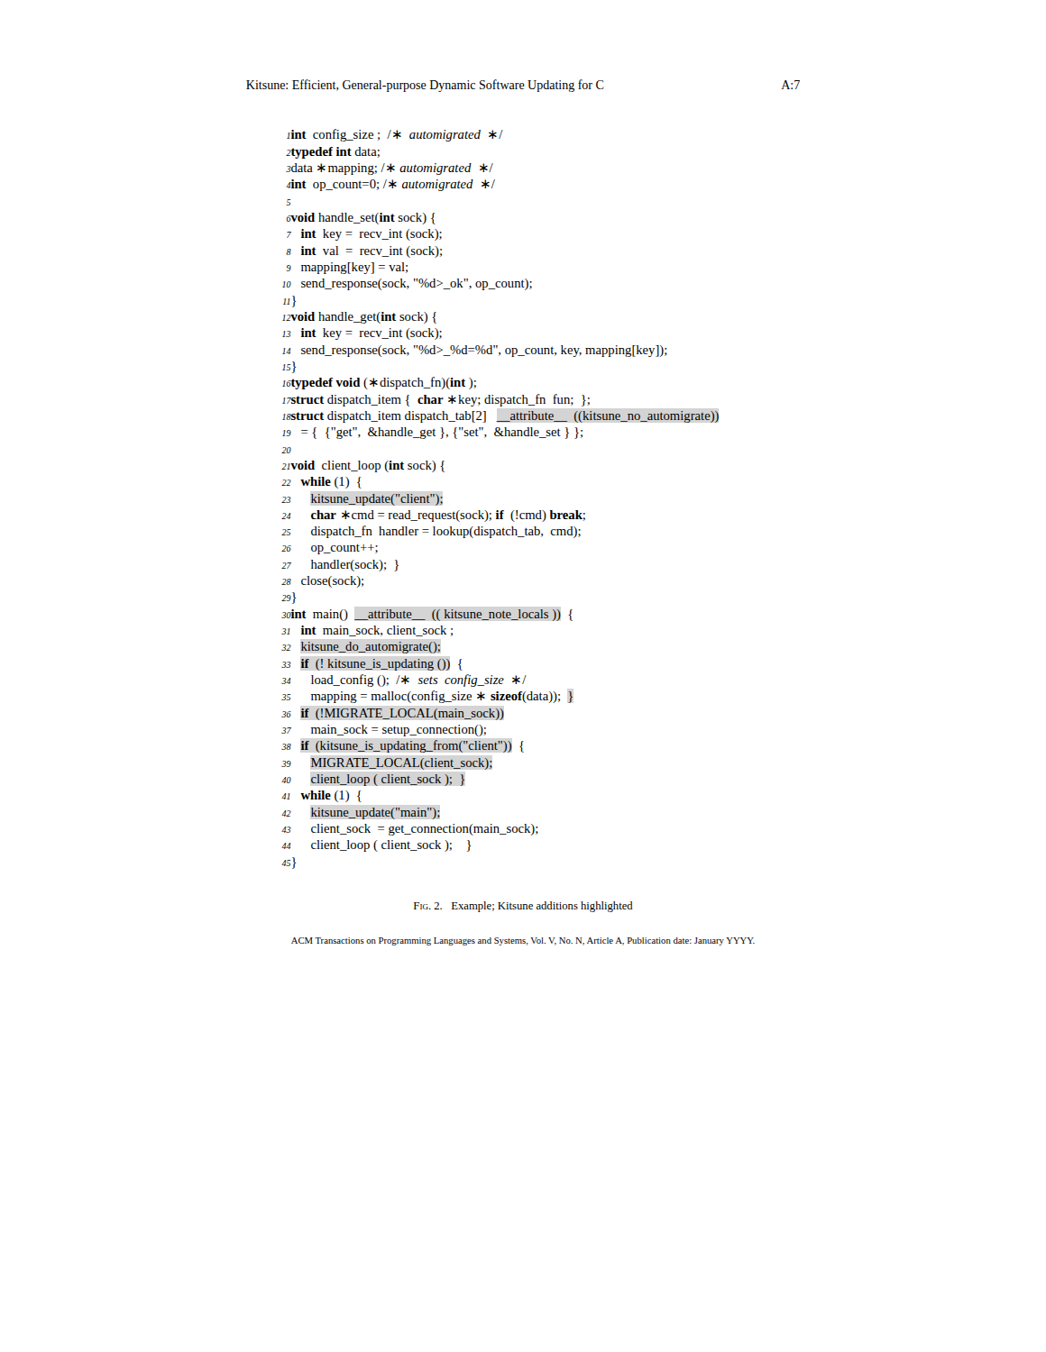Kitsune: Efficient, General-purpose Dynamic Software Updating for C
A:7
| 1 | int config_size ; /∗ automigrated ∗/ |
| 2 | typedef int data; |
| 3 | data ∗mapping; /∗ automigrated ∗/ |
| 4 | int op_count=0; /∗ automigrated ∗/ |
| 5 | |
| 6 | void handle_set( int sock) { |
| 7 | int key = recv_int (sock); |
| 8 | int val = recv_int (sock); |
| 9 | mapping[key] = val; |
| 10 | send_response(sock, "%d>_ok", op_count); |
| 11 | } |
| 12 | void handle_get( int sock) { |
| 13 | int key = recv_int (sock); |
| 14 | send_response(sock, "%d>_%d=%d", op_count, key, mapping[key]); |
| 15 | } |
| 16 | typedef void (∗dispatch_fn)( int ); |
| 17 | struct dispatch_item { char ∗key; dispatch_fn fun; }; |
| 18 | struct dispatch_item dispatch_tab[2] __attribute__ ((kitsune_no_automigrate)) |
| 19 | = { {"get", &handle_get }, {"set", &handle_set } }; |
| 20 | |
| 21 | void client_loop ( int sock) { |
| 22 | while (1) { |
| 23 | kitsune_update("client"); |
| 24 | char ∗cmd = read_request(sock); if (!cmd) break ; |
| 25 | dispatch_fn handler = lookup(dispatch_tab, cmd); |
| 26 | op_count++; |
| 27 | handler(sock); } |
| 28 | close(sock); |
| 29 | } |
| 30 | int main() __attribute__ (( kitsune_note_locals )) { |
| 31 | int main_sock, client_sock ; |
| 32 | kitsune_do_automigrate(); |
| 33 | if (! kitsune_is_updating ()) { |
| 34 | load_config (); /∗ sets config_size ∗/ |
| 35 | mapping = malloc(config_size ∗ sizeof (data)); } |
| 36 | if (!MIGRATE_LOCAL(main_sock)) |
| 37 | main_sock = setup_connection(); |
| 38 | if (kitsune_is_updating_from("client")) { |
| 39 | MIGRATE_LOCAL(client_sock); |
| 40 | client_loop ( client_sock ); } |
| 41 | while (1) { |
| 42 | kitsune_update("main"); |
| 43 | client_sock = get_connection(main_sock); |
| 44 | client_loop ( client_sock ); } |
| 45 | } |
Fig. 2. Example; Kitsune additions highlighted
ACM Transactions on Programming Languages and Systems, Vol. V, No. N, Article A, Publication date: January YYYY.